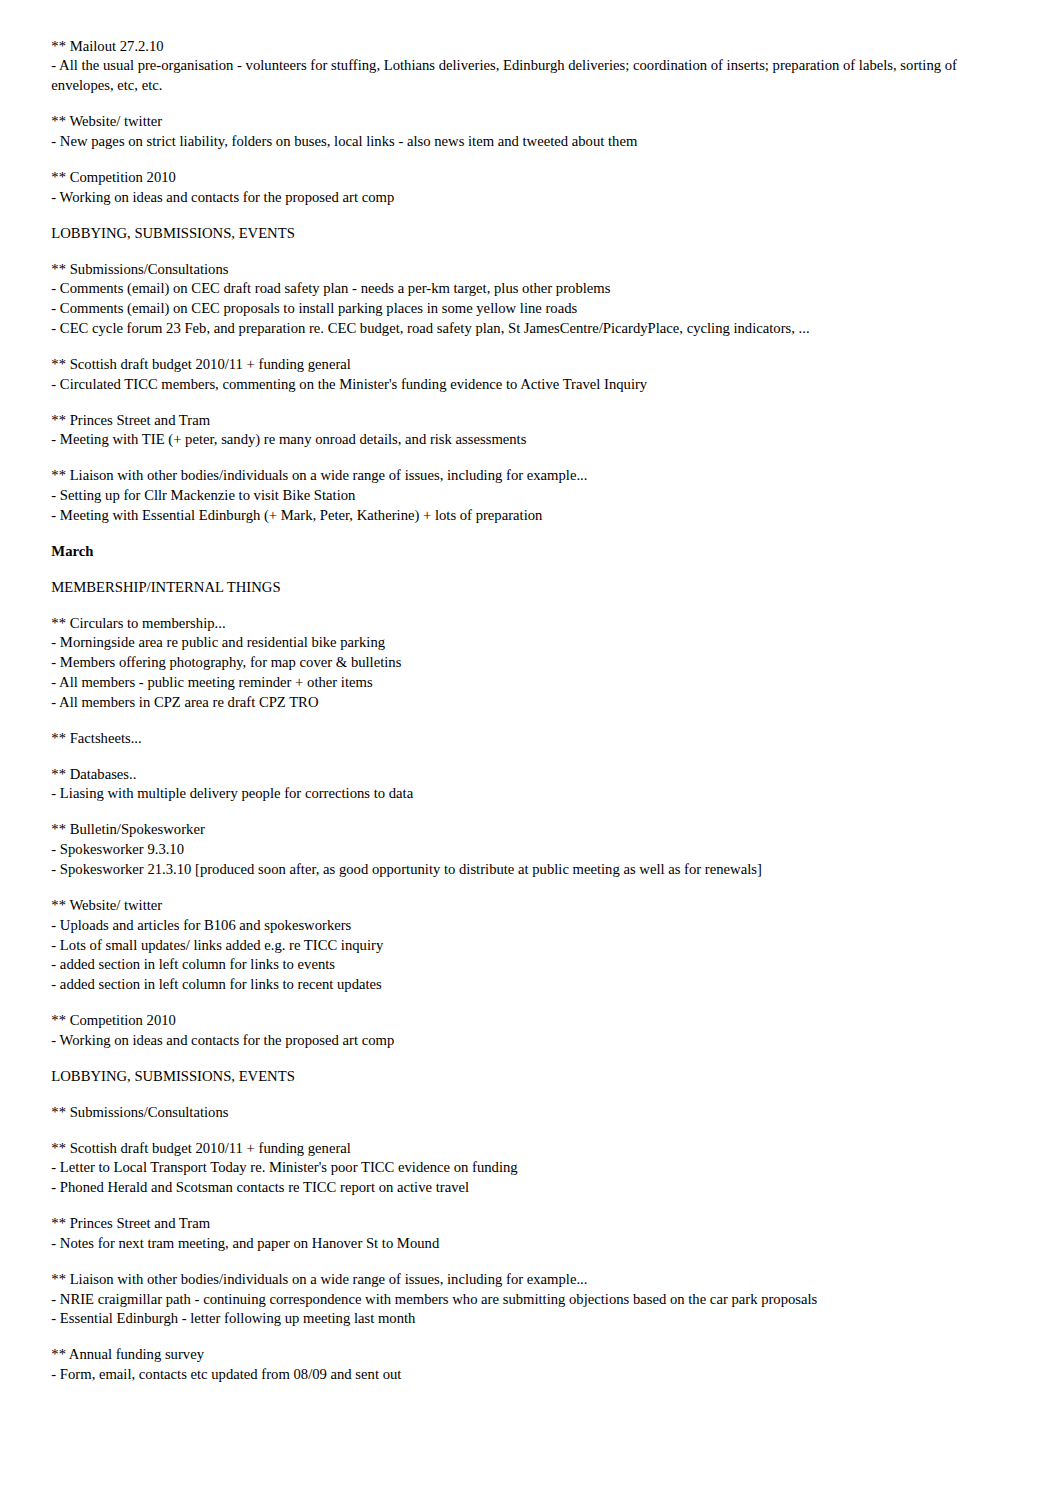** Mailout 27.2.10
- All the usual pre-organisation - volunteers for stuffing, Lothians deliveries, Edinburgh deliveries; coordination of inserts; preparation of labels, sorting of envelopes, etc, etc.
** Website/ twitter
- New pages on strict liability, folders on buses, local links - also news item and tweeted about them
** Competition 2010
- Working on ideas and contacts for the proposed art comp
LOBBYING, SUBMISSIONS, EVENTS
** Submissions/Consultations
- Comments (email) on CEC draft road safety plan - needs a per-km target, plus other problems
- Comments (email) on CEC proposals to install parking places in some yellow line roads
- CEC cycle forum 23 Feb, and preparation re. CEC budget, road safety plan, St JamesCentre/PicardyPlace, cycling indicators, ...
** Scottish draft budget 2010/11 + funding general
- Circulated TICC members, commenting on the Minister's funding evidence to Active Travel Inquiry
** Princes Street and Tram
- Meeting with TIE (+ peter, sandy) re many onroad details, and risk assessments
** Liaison with other bodies/individuals on a wide range of issues, including for example...
- Setting up for Cllr Mackenzie to visit Bike Station
- Meeting with Essential Edinburgh (+ Mark, Peter, Katherine) + lots of preparation
March
MEMBERSHIP/INTERNAL THINGS
** Circulars to membership...
- Morningside area re public and residential bike parking
- Members offering photography, for map cover & bulletins
- All members - public meeting reminder + other items
- All members in CPZ area re draft CPZ TRO
** Factsheets...
** Databases..
- Liasing with multiple delivery people for corrections to data
** Bulletin/Spokesworker
- Spokesworker 9.3.10
- Spokesworker 21.3.10 [produced soon after, as good opportunity to distribute at public meeting as well as for renewals]
** Website/ twitter
- Uploads and articles for B106 and spokesworkers
- Lots of small updates/ links added e.g. re TICC inquiry
- added section in left column for links to events
- added section in left column for links to recent updates
** Competition 2010
- Working on ideas and contacts for the proposed art comp
LOBBYING, SUBMISSIONS, EVENTS
** Submissions/Consultations
** Scottish draft budget 2010/11 + funding general
- Letter to Local Transport Today re. Minister's poor TICC evidence on funding
- Phoned Herald and Scotsman contacts re TICC report on active travel
** Princes Street and Tram
- Notes for next tram meeting, and paper on Hanover St to Mound
** Liaison with other bodies/individuals on a wide range of issues, including for example...
- NRIE craigmillar path - continuing correspondence with members who are submitting objections based on the car park proposals
- Essential Edinburgh - letter following up meeting last month
** Annual funding survey
- Form, email, contacts etc updated from 08/09 and sent out